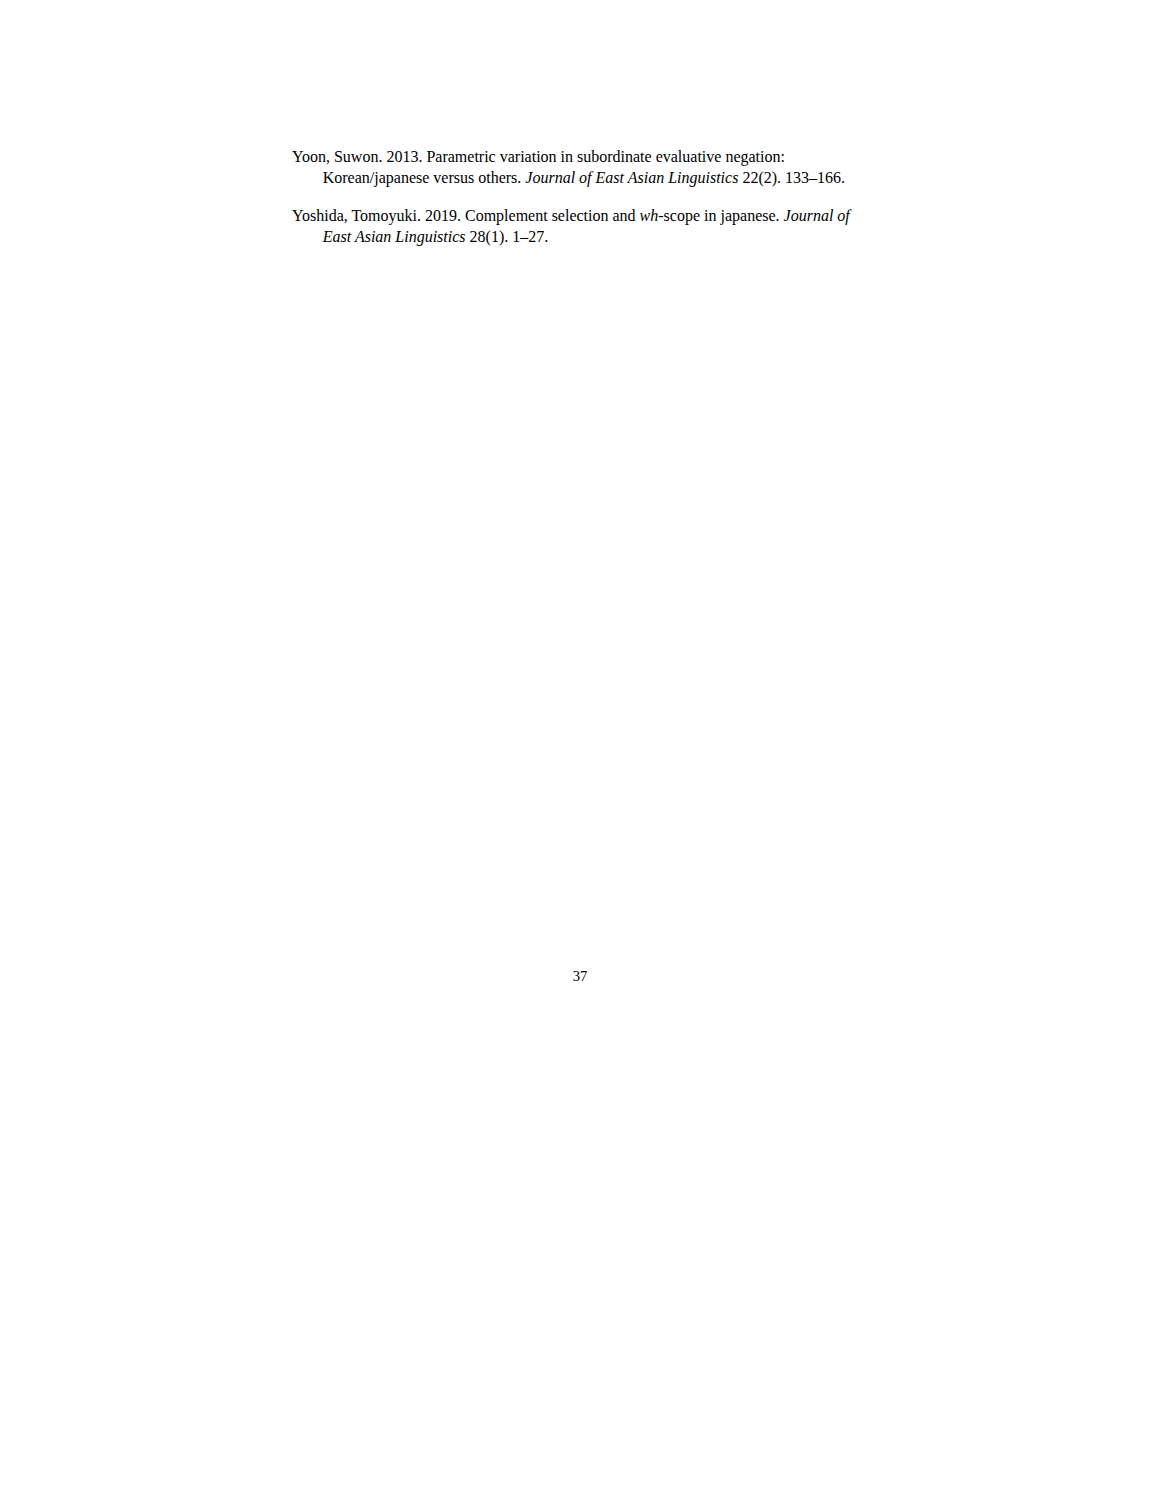Yoon, Suwon. 2013. Parametric variation in subordinate evaluative negation: Korean/japanese versus others. Journal of East Asian Linguistics 22(2). 133–166.
Yoshida, Tomoyuki. 2019. Complement selection and wh-scope in japanese. Journal of East Asian Linguistics 28(1). 1–27.
37